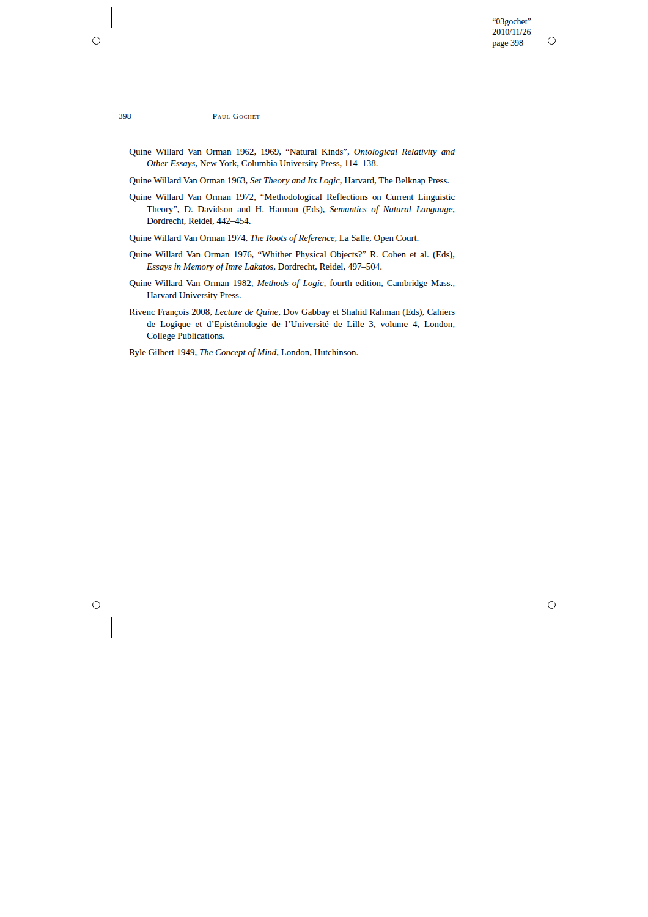“03gochet”
2010/11/26
page 398
398 Paul Gochet
Quine Willard Van Orman 1962, 1969, “Natural Kinds”, Ontological Relativity and Other Essays, New York, Columbia University Press, 114–138.
Quine Willard Van Orman 1963, Set Theory and Its Logic, Harvard, The Belknap Press.
Quine Willard Van Orman 1972, “Methodological Reflections on Current Linguistic Theory”, D. Davidson and H. Harman (Eds), Semantics of Natural Language, Dordrecht, Reidel, 442–454.
Quine Willard Van Orman 1974, The Roots of Reference, La Salle, Open Court.
Quine Willard Van Orman 1976, “Whither Physical Objects?” R. Cohen et al. (Eds), Essays in Memory of Imre Lakatos, Dordrecht, Reidel, 497–504.
Quine Willard Van Orman 1982, Methods of Logic, fourth edition, Cambridge Mass., Harvard University Press.
Rivenc François 2008, Lecture de Quine, Dov Gabbay et Shahid Rahman (Eds), Cahiers de Logique et d’Epistémologie de l’Université de Lille 3, volume 4, London, College Publications.
Ryle Gilbert 1949, The Concept of Mind, London, Hutchinson.